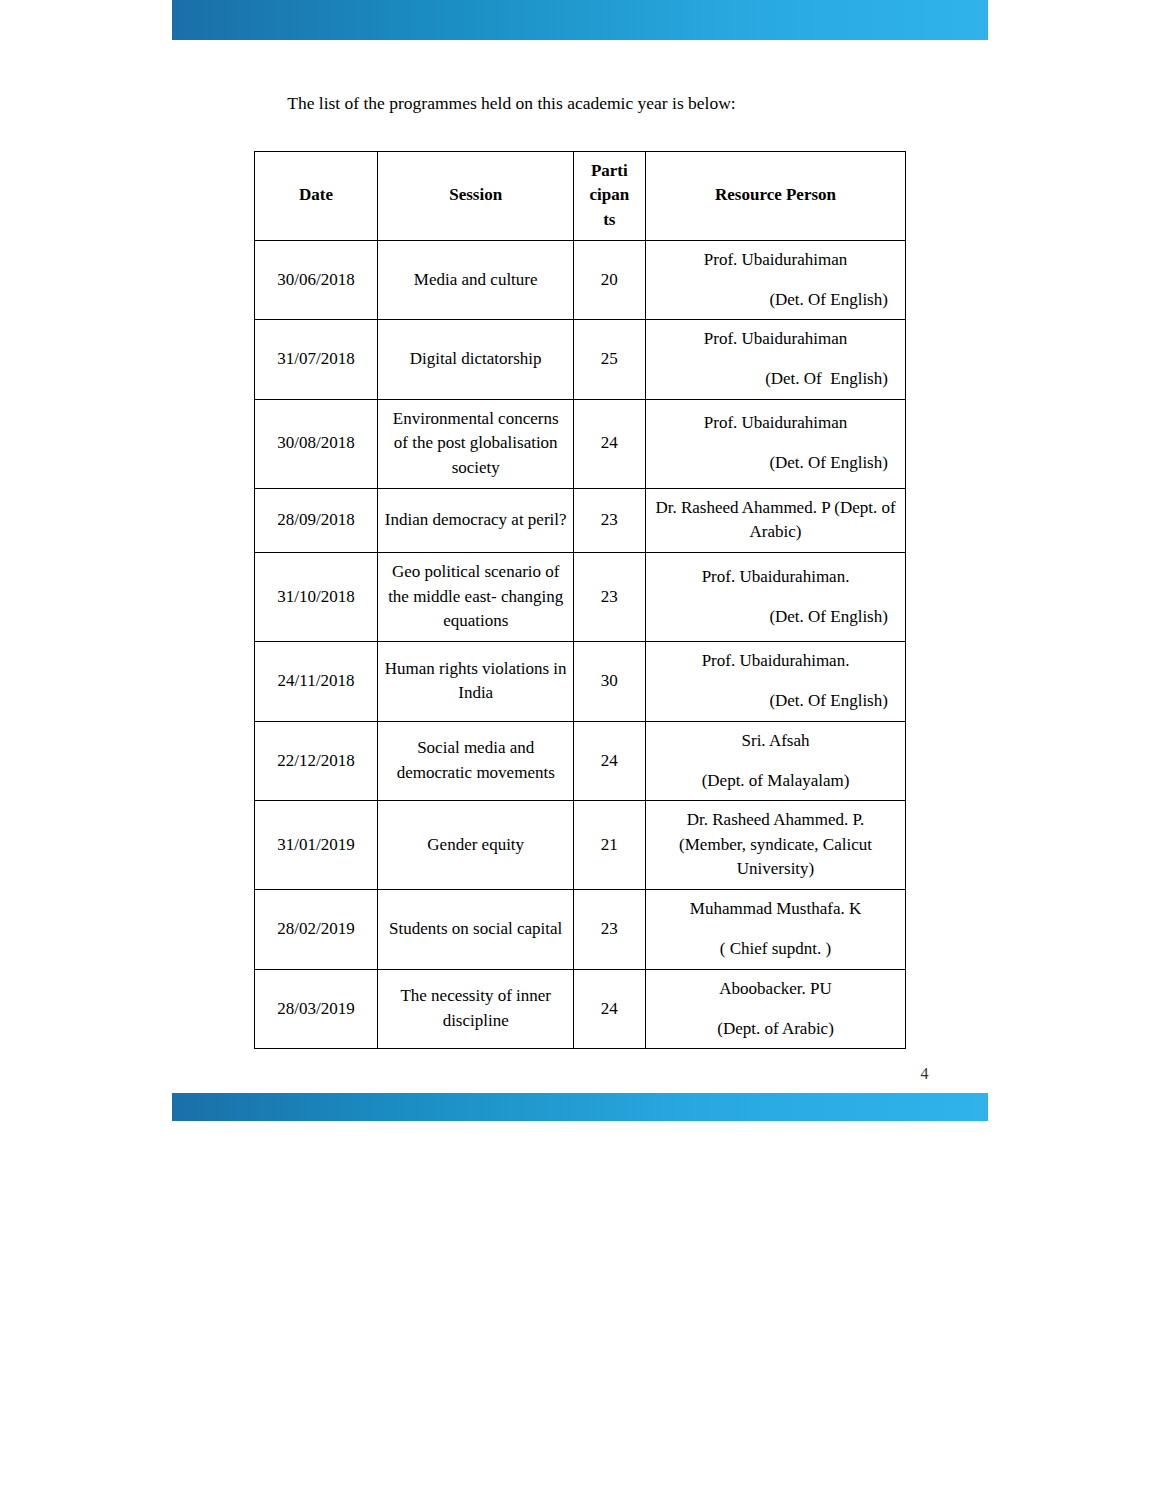The list of the programmes held on this academic year is below:
| Date | Session | Parti cipan ts | Resource Person |
| --- | --- | --- | --- |
| 30/06/2018 | Media and culture | 20 | Prof. Ubaidurahiman (Det. Of English) |
| 31/07/2018 | Digital dictatorship | 25 | Prof. Ubaidurahiman (Det. Of English) |
| 30/08/2018 | Environmental concerns of the post globalisation society | 24 | Prof. Ubaidurahiman (Det. Of English) |
| 28/09/2018 | Indian democracy at peril? | 23 | Dr. Rasheed Ahammed. P (Dept. of Arabic) |
| 31/10/2018 | Geo political scenario of the middle east- changing equations | 23 | Prof. Ubaidurahiman. (Det. Of English) |
| 24/11/2018 | Human rights violations in India | 30 | Prof. Ubaidurahiman. (Det. Of English) |
| 22/12/2018 | Social media and democratic movements | 24 | Sri. Afsah (Dept. of Malayalam) |
| 31/01/2019 | Gender equity | 21 | Dr. Rasheed Ahammed. P. (Member, syndicate, Calicut University) |
| 28/02/2019 | Students on social capital | 23 | Muhammad Musthafa. K ( Chief supdnt. ) |
| 28/03/2019 | The necessity of inner discipline | 24 | Aboobacker. PU (Dept. of Arabic) |
4